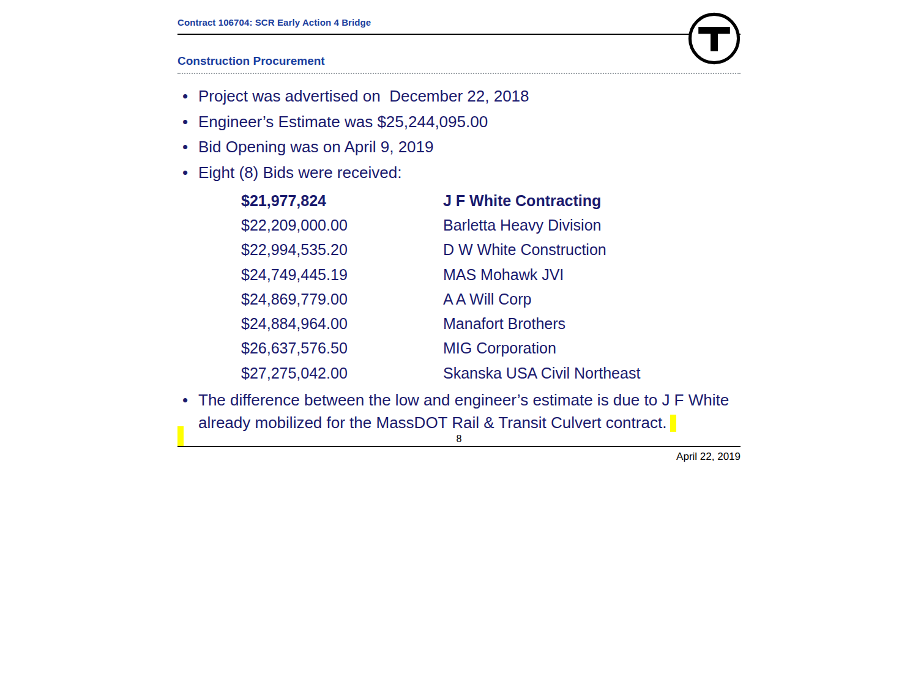Contract 106704: SCR Early Action 4 Bridge
Construction Procurement
Project was advertised on December 22, 2018
Engineer’s Estimate was $25,244,095.00
Bid Opening was on April 9, 2019
Eight (8) Bids were received:
| $21,977,824 | J F White Contracting |
| $22,209,000.00 | Barletta Heavy Division |
| $22,994,535.20 | D W White Construction |
| $24,749,445.19 | MAS Mohawk JVI |
| $24,869,779.00 | A A Will Corp |
| $24,884,964.00 | Manafort Brothers |
| $26,637,576.50 | MIG Corporation |
| $27,275,042.00 | Skanska USA Civil Northeast |
The difference between the low and engineer’s estimate is due to J F White already mobilized for the MassDOT Rail & Transit Culvert contract.
April 22, 2019
8